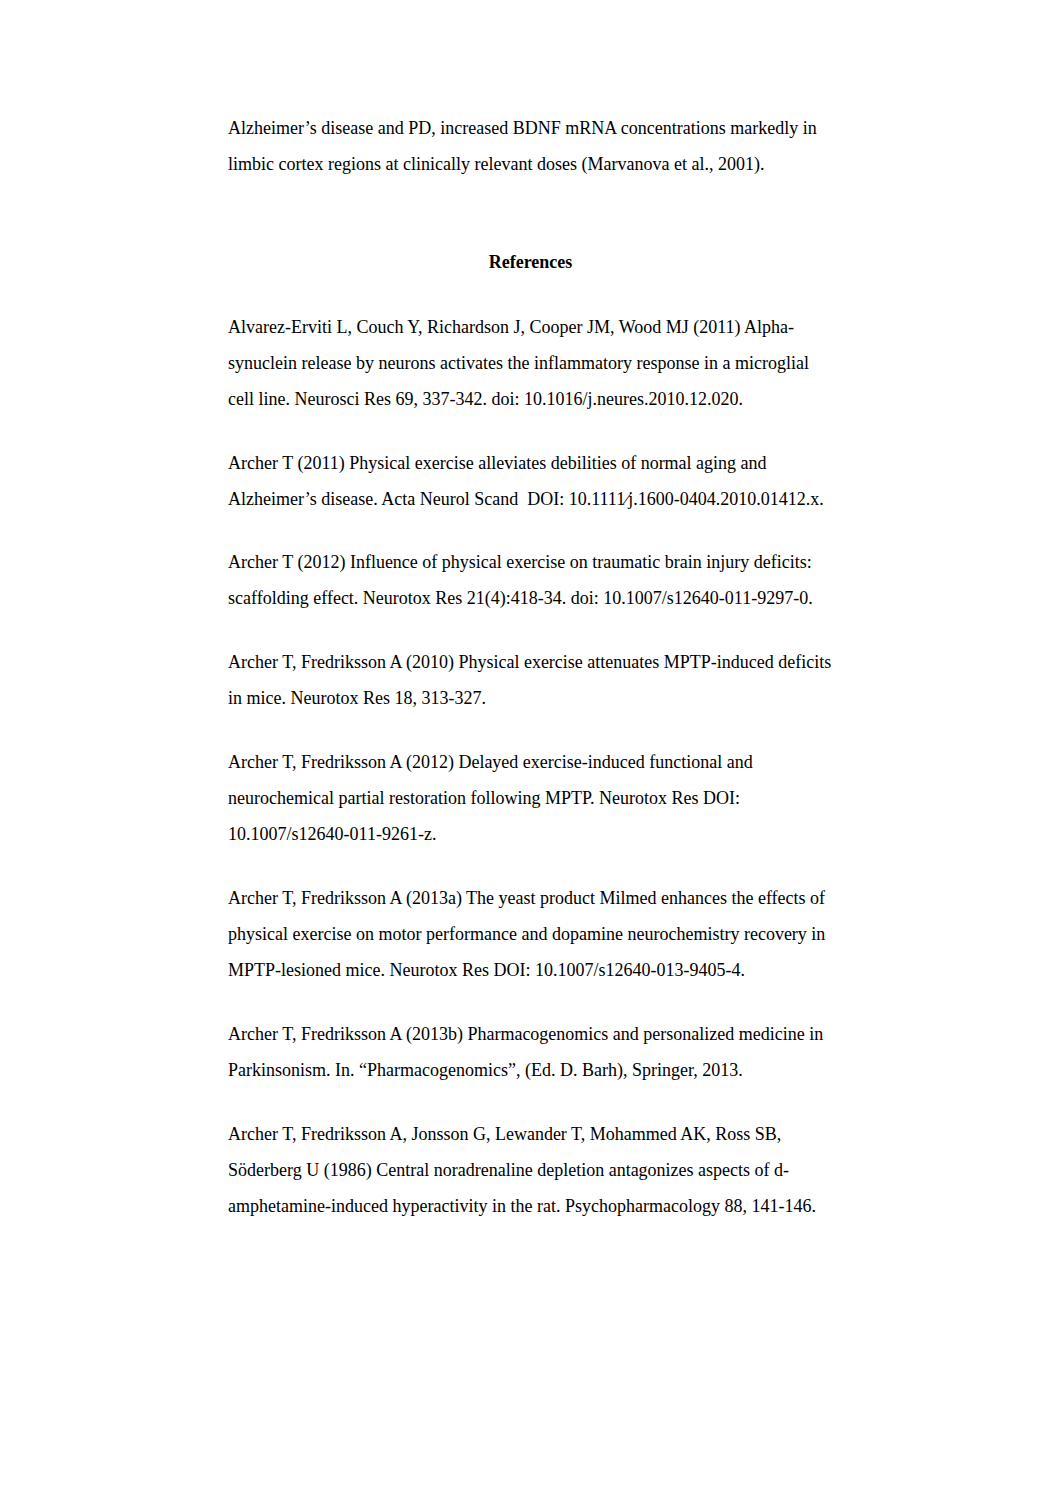Alzheimer’s disease and PD, increased BDNF mRNA concentrations markedly in limbic cortex regions at clinically relevant doses (Marvanova et al., 2001).
References
Alvarez-Erviti L, Couch Y, Richardson J, Cooper JM, Wood MJ (2011) Alpha-synuclein release by neurons activates the inflammatory response in a microglial cell line. Neurosci Res 69, 337-342. doi: 10.1016/j.neures.2010.12.020.
Archer T (2011) Physical exercise alleviates debilities of normal aging and Alzheimer’s disease. Acta Neurol Scand DOI: 10.1111∕j.1600-0404.2010.01412.x.
Archer T (2012) Influence of physical exercise on traumatic brain injury deficits: scaffolding effect. Neurotox Res 21(4):418-34. doi: 10.1007/s12640-011-9297-0.
Archer T, Fredriksson A (2010) Physical exercise attenuates MPTP-induced deficits in mice. Neurotox Res 18, 313-327.
Archer T, Fredriksson A (2012) Delayed exercise-induced functional and neurochemical partial restoration following MPTP. Neurotox Res DOI: 10.1007/s12640-011-9261-z.
Archer T, Fredriksson A (2013a) The yeast product Milmed enhances the effects of physical exercise on motor performance and dopamine neurochemistry recovery in MPTP-lesioned mice. Neurotox Res DOI: 10.1007/s12640-013-9405-4.
Archer T, Fredriksson A (2013b) Pharmacogenomics and personalized medicine in Parkinsonism. In. “Pharmacogenomics”, (Ed. D. Barh), Springer, 2013.
Archer T, Fredriksson A, Jonsson G, Lewander T, Mohammed AK, Ross SB, Söderberg U (1986) Central noradrenaline depletion antagonizes aspects of d-amphetamine-induced hyperactivity in the rat. Psychopharmacology 88, 141-146.